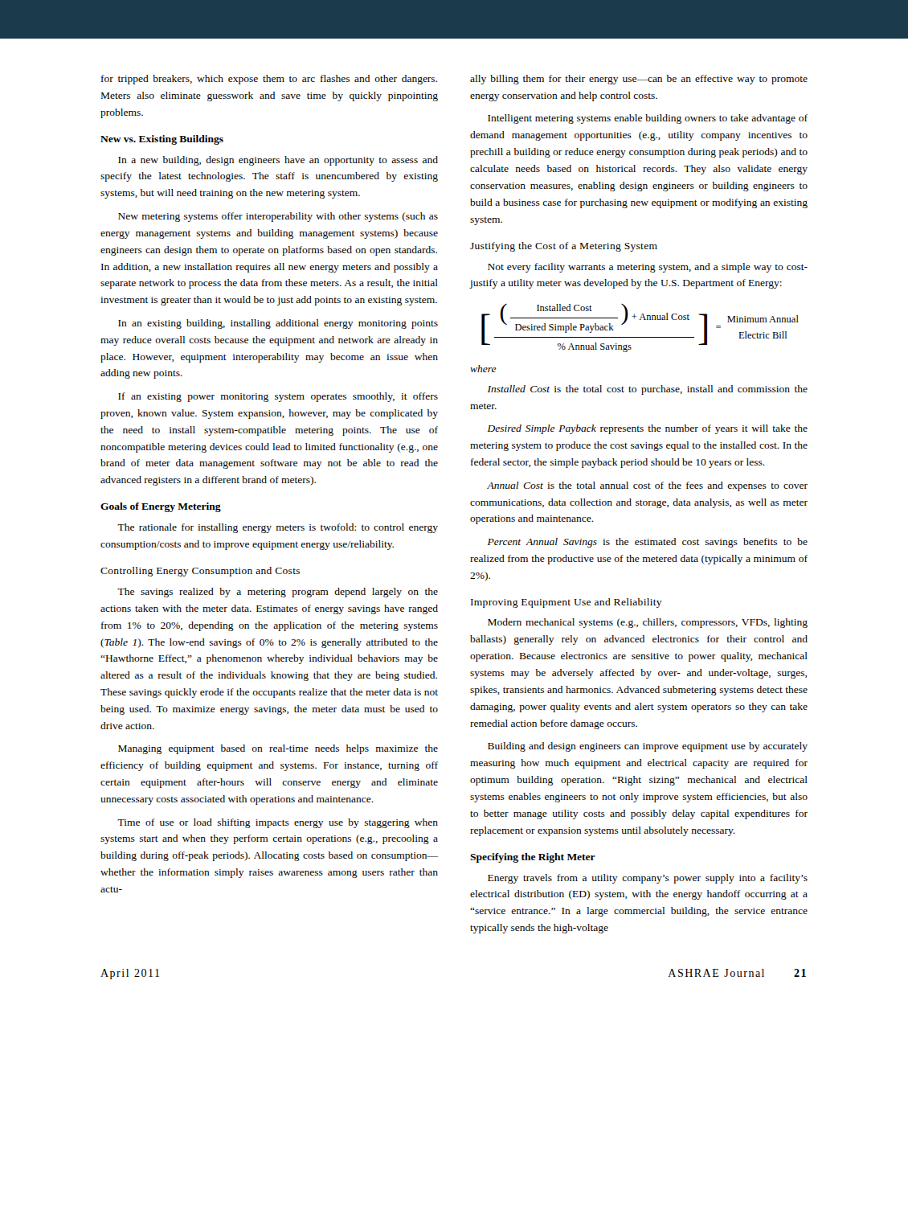for tripped breakers, which expose them to arc flashes and other dangers. Meters also eliminate guesswork and save time by quickly pinpointing problems.
New vs. Existing Buildings
In a new building, design engineers have an opportunity to assess and specify the latest technologies. The staff is unencumbered by existing systems, but will need training on the new metering system.
New metering systems offer interoperability with other systems (such as energy management systems and building management systems) because engineers can design them to operate on platforms based on open standards. In addition, a new installation requires all new energy meters and possibly a separate network to process the data from these meters. As a result, the initial investment is greater than it would be to just add points to an existing system.
In an existing building, installing additional energy monitoring points may reduce overall costs because the equipment and network are already in place. However, equipment interoperability may become an issue when adding new points.
If an existing power monitoring system operates smoothly, it offers proven, known value. System expansion, however, may be complicated by the need to install system-compatible metering points. The use of noncompatible metering devices could lead to limited functionality (e.g., one brand of meter data management software may not be able to read the advanced registers in a different brand of meters).
Goals of Energy Metering
The rationale for installing energy meters is twofold: to control energy consumption/costs and to improve equipment energy use/reliability.
Controlling Energy Consumption and Costs
The savings realized by a metering program depend largely on the actions taken with the meter data. Estimates of energy savings have ranged from 1% to 20%, depending on the application of the metering systems (Table 1). The low-end savings of 0% to 2% is generally attributed to the “Hawthorne Effect,” a phenomenon whereby individual behaviors may be altered as a result of the individuals knowing that they are being studied. These savings quickly erode if the occupants realize that the meter data is not being used. To maximize energy savings, the meter data must be used to drive action.
Managing equipment based on real-time needs helps maximize the efficiency of building equipment and systems. For instance, turning off certain equipment after-hours will conserve energy and eliminate unnecessary costs associated with operations and maintenance.
Time of use or load shifting impacts energy use by staggering when systems start and when they perform certain operations (e.g., precooling a building during off-peak periods). Allocating costs based on consumption—whether the information simply raises awareness among users rather than actu-
ally billing them for their energy use—can be an effective way to promote energy conservation and help control costs.
Intelligent metering systems enable building owners to take advantage of demand management opportunities (e.g., utility company incentives to prechill a building or reduce energy consumption during peak periods) and to calculate needs based on historical records. They also validate energy conservation measures, enabling design engineers or building engineers to build a business case for purchasing new equipment or modifying an existing system.
Justifying the Cost of a Metering System
Not every facility warrants a metering system, and a simple way to cost-justify a utility meter was developed by the U.S. Department of Energy:
| [ | ( Installed Cost Desired Simple Payback ) + Annual Cost % Annual Savings | ] | = | Minimum Annual Electric Bill |
where
Installed Cost is the total cost to purchase, install and commission the meter.
Desired Simple Payback represents the number of years it will take the metering system to produce the cost savings equal to the installed cost. In the federal sector, the simple payback period should be 10 years or less.
Annual Cost is the total annual cost of the fees and expenses to cover communications, data collection and storage, data analysis, as well as meter operations and maintenance.
Percent Annual Savings is the estimated cost savings benefits to be realized from the productive use of the metered data (typically a minimum of 2%).
Improving Equipment Use and Reliability
Modern mechanical systems (e.g., chillers, compressors, VFDs, lighting ballasts) generally rely on advanced electronics for their control and operation. Because electronics are sensitive to power quality, mechanical systems may be adversely affected by over- and under-voltage, surges, spikes, transients and harmonics. Advanced submetering systems detect these damaging, power quality events and alert system operators so they can take remedial action before damage occurs.
Building and design engineers can improve equipment use by accurately measuring how much equipment and electrical capacity are required for optimum building operation. “Right sizing” mechanical and electrical systems enables engineers to not only improve system efficiencies, but also to better manage utility costs and possibly delay capital expenditures for replacement or expansion systems until absolutely necessary.
Specifying the Right Meter
Energy travels from a utility company’s power supply into a facility’s electrical distribution (ED) system, with the energy handoff occurring at a “service entrance.” In a large commercial building, the service entrance typically sends the high-voltage
April 2011
ASHRAE Journal 21